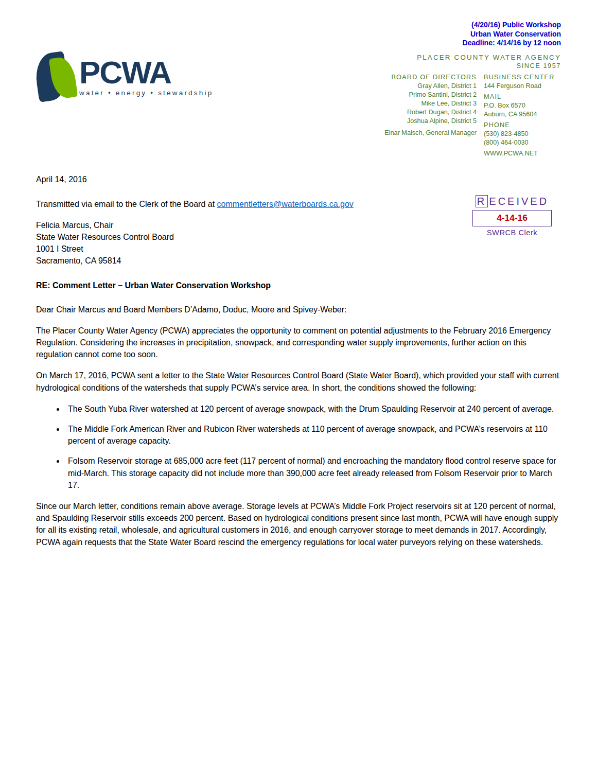(4/20/16) Public Workshop
Urban Water Conservation
Deadline: 4/14/16 by 12 noon
PCWA
water • energy • stewardship
PLACER COUNTY WATER AGENCY
SINCE 1957
BOARD OF DIRECTORS
Gray Allen, District 1
Primo Santini, District 2
Mike Lee, District 3
Robert Dugan, District 4
Joshua Alpine, District 5
Einar Maisch, General Manager
BUSINESS CENTER
144 Ferguson Road
MAIL
P.O. Box 6570
Auburn, CA 95604
PHONE
(530) 823-4850
(800) 464-0030
WWW.PCWA.NET
RECEIVED
4-14-16
SWRCB Clerk
April 14, 2016
Transmitted via email to the Clerk of the Board at commentletters@waterboards.ca.gov
Felicia Marcus, Chair
State Water Resources Control Board
1001 I Street
Sacramento, CA 95814
RE: Comment Letter – Urban Water Conservation Workshop
Dear Chair Marcus and Board Members D’Adamo, Doduc, Moore and Spivey-Weber:
The Placer County Water Agency (PCWA) appreciates the opportunity to comment on potential adjustments to the February 2016 Emergency Regulation. Considering the increases in precipitation, snowpack, and corresponding water supply improvements, further action on this regulation cannot come too soon.
On March 17, 2016, PCWA sent a letter to the State Water Resources Control Board (State Water Board), which provided your staff with current hydrological conditions of the watersheds that supply PCWA’s service area. In short, the conditions showed the following:
The South Yuba River watershed at 120 percent of average snowpack, with the Drum Spaulding Reservoir at 240 percent of average.
The Middle Fork American River and Rubicon River watersheds at 110 percent of average snowpack, and PCWA’s reservoirs at 110 percent of average capacity.
Folsom Reservoir storage at 685,000 acre feet (117 percent of normal) and encroaching the mandatory flood control reserve space for mid-March. This storage capacity did not include more than 390,000 acre feet already released from Folsom Reservoir prior to March 17.
Since our March letter, conditions remain above average. Storage levels at PCWA’s Middle Fork Project reservoirs sit at 120 percent of normal, and Spaulding Reservoir stills exceeds 200 percent. Based on hydrological conditions present since last month, PCWA will have enough supply for all its existing retail, wholesale, and agricultural customers in 2016, and enough carryover storage to meet demands in 2017. Accordingly, PCWA again requests that the State Water Board rescind the emergency regulations for local water purveyors relying on these watersheds.